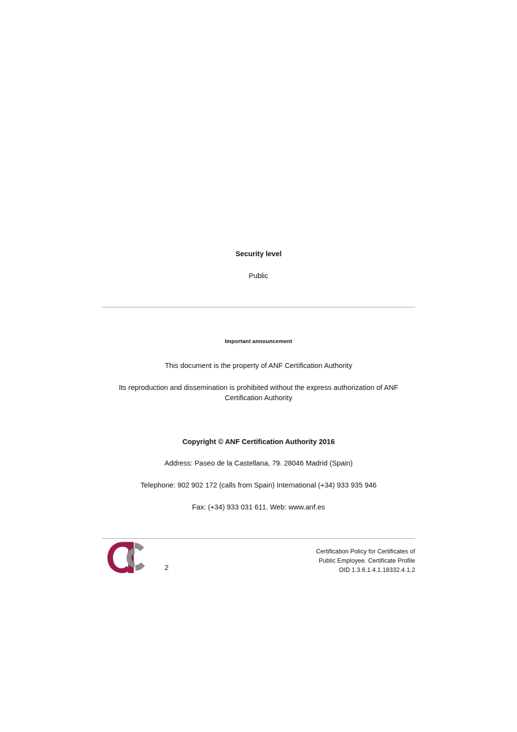Security level
Public
Important announcement
This document is the property of ANF Certification Authority
Its reproduction and dissemination is prohibited without the express authorization of ANF Certification Authority
Copyright © ANF Certification Authority 2016
Address: Paseo de la Castellana, 79. 28046 Madrid (Spain)
Telephone: 902 902 172 (calls from Spain) International (+34) 933 935 946
Fax: (+34) 933 031 611. Web: www.anf.es
2
Certification Policy for Certificates of
Public Employee. Certificate Profile
OID 1.3.6.1.4.1.18332.4.1.2